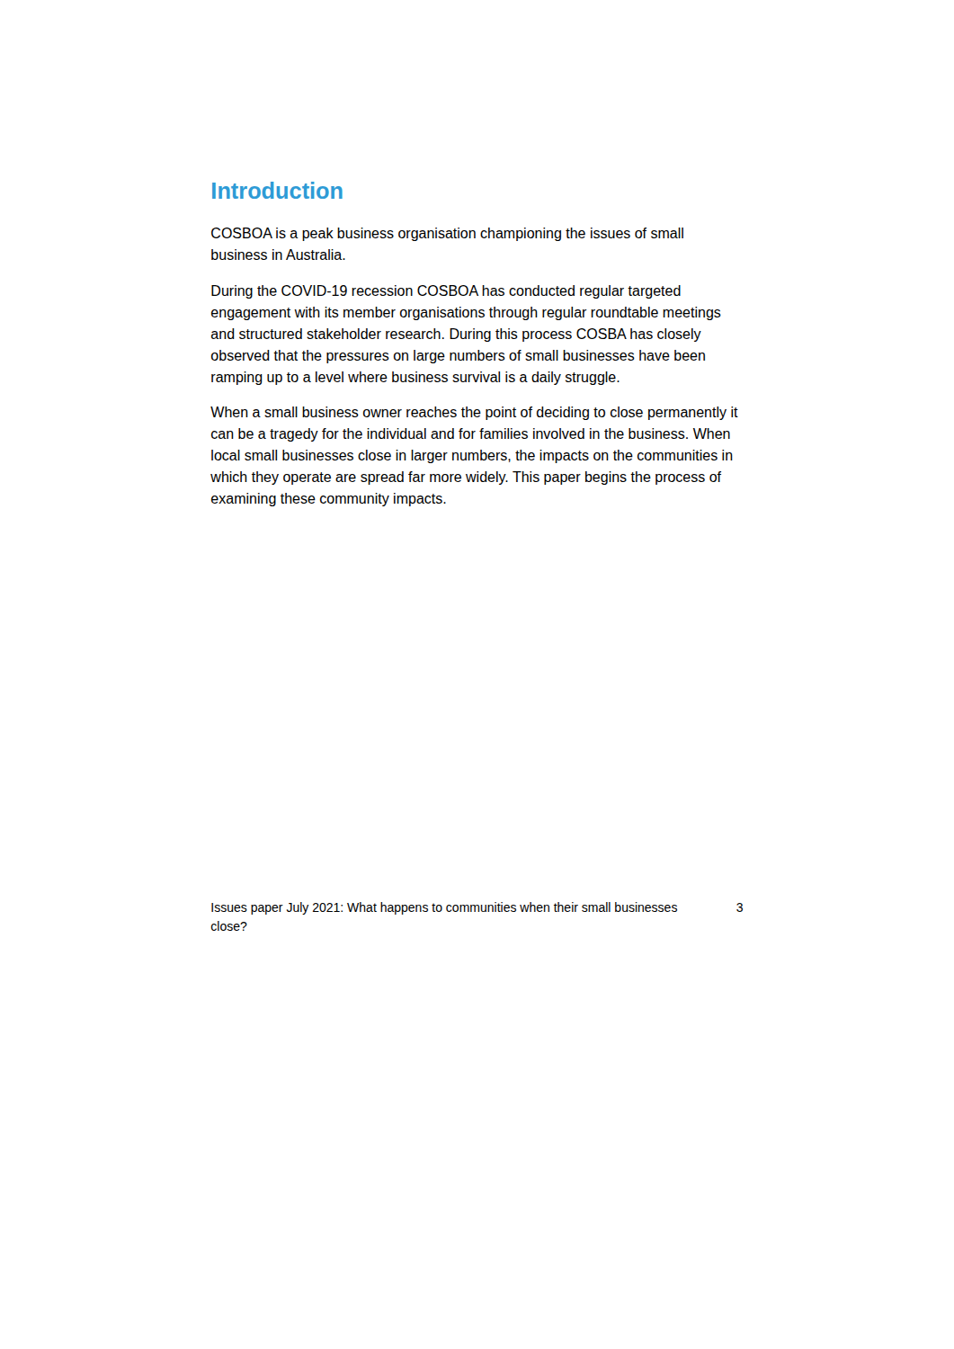Introduction
COSBOA is a peak business organisation championing the issues of small business in Australia.
During the COVID-19 recession COSBOA has conducted regular targeted engagement with its member organisations through regular roundtable meetings and structured stakeholder research. During this process COSBA has closely observed that the pressures on large numbers of small businesses have been ramping up to a level where business survival is a daily struggle.
When a small business owner reaches the point of deciding to close permanently it can be a tragedy for the individual and for families involved in the business. When local small businesses close in larger numbers, the impacts on the communities in which they operate are spread far more widely. This paper begins the process of examining these community impacts.
Issues paper July 2021: What happens to communities when their small businesses close? 3